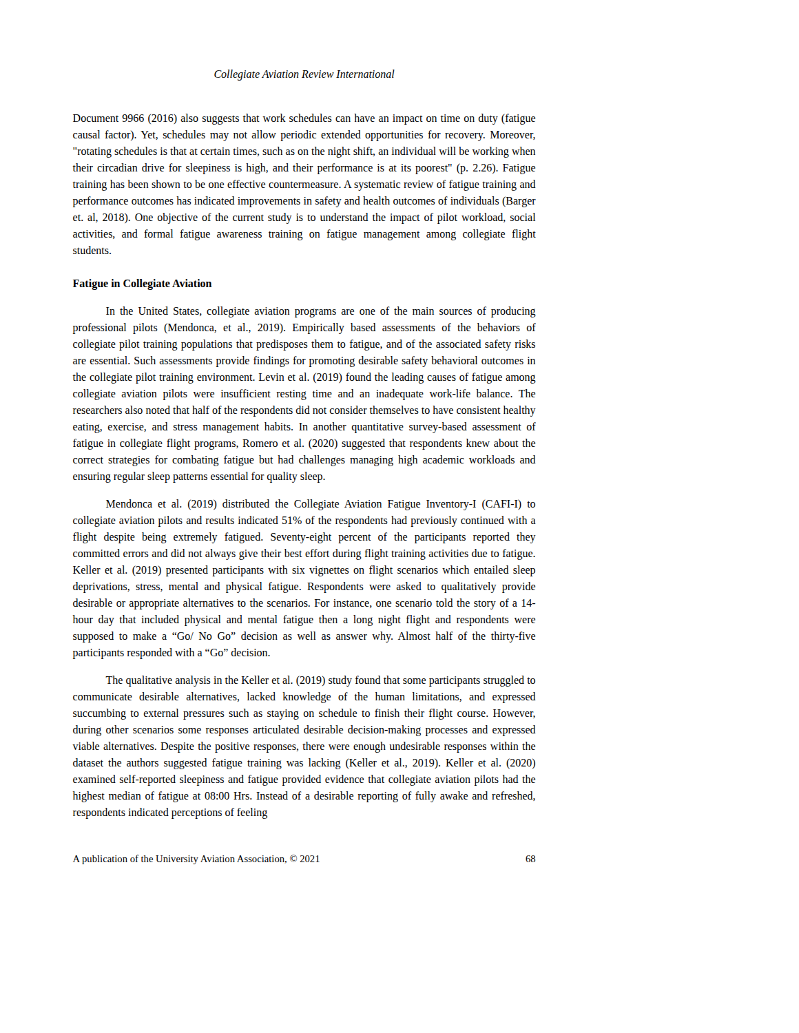Collegiate Aviation Review International
Document 9966 (2016) also suggests that work schedules can have an impact on time on duty (fatigue causal factor). Yet, schedules may not allow periodic extended opportunities for recovery. Moreover, "rotating schedules is that at certain times, such as on the night shift, an individual will be working when their circadian drive for sleepiness is high, and their performance is at its poorest" (p. 2.26). Fatigue training has been shown to be one effective countermeasure. A systematic review of fatigue training and performance outcomes has indicated improvements in safety and health outcomes of individuals (Barger et. al, 2018). One objective of the current study is to understand the impact of pilot workload, social activities, and formal fatigue awareness training on fatigue management among collegiate flight students.
Fatigue in Collegiate Aviation
In the United States, collegiate aviation programs are one of the main sources of producing professional pilots (Mendonca, et al., 2019). Empirically based assessments of the behaviors of collegiate pilot training populations that predisposes them to fatigue, and of the associated safety risks are essential. Such assessments provide findings for promoting desirable safety behavioral outcomes in the collegiate pilot training environment. Levin et al. (2019) found the leading causes of fatigue among collegiate aviation pilots were insufficient resting time and an inadequate work-life balance. The researchers also noted that half of the respondents did not consider themselves to have consistent healthy eating, exercise, and stress management habits. In another quantitative survey-based assessment of fatigue in collegiate flight programs, Romero et al. (2020) suggested that respondents knew about the correct strategies for combating fatigue but had challenges managing high academic workloads and ensuring regular sleep patterns essential for quality sleep.
Mendonca et al. (2019) distributed the Collegiate Aviation Fatigue Inventory-I (CAFI-I) to collegiate aviation pilots and results indicated 51% of the respondents had previously continued with a flight despite being extremely fatigued. Seventy-eight percent of the participants reported they committed errors and did not always give their best effort during flight training activities due to fatigue. Keller et al. (2019) presented participants with six vignettes on flight scenarios which entailed sleep deprivations, stress, mental and physical fatigue. Respondents were asked to qualitatively provide desirable or appropriate alternatives to the scenarios. For instance, one scenario told the story of a 14-hour day that included physical and mental fatigue then a long night flight and respondents were supposed to make a “Go/ No Go” decision as well as answer why. Almost half of the thirty-five participants responded with a “Go” decision.
The qualitative analysis in the Keller et al. (2019) study found that some participants struggled to communicate desirable alternatives, lacked knowledge of the human limitations, and expressed succumbing to external pressures such as staying on schedule to finish their flight course. However, during other scenarios some responses articulated desirable decision-making processes and expressed viable alternatives. Despite the positive responses, there were enough undesirable responses within the dataset the authors suggested fatigue training was lacking (Keller et al., 2019). Keller et al. (2020) examined self-reported sleepiness and fatigue provided evidence that collegiate aviation pilots had the highest median of fatigue at 08:00 Hrs. Instead of a desirable reporting of fully awake and refreshed, respondents indicated perceptions of feeling
A publication of the University Aviation Association, © 2021 68